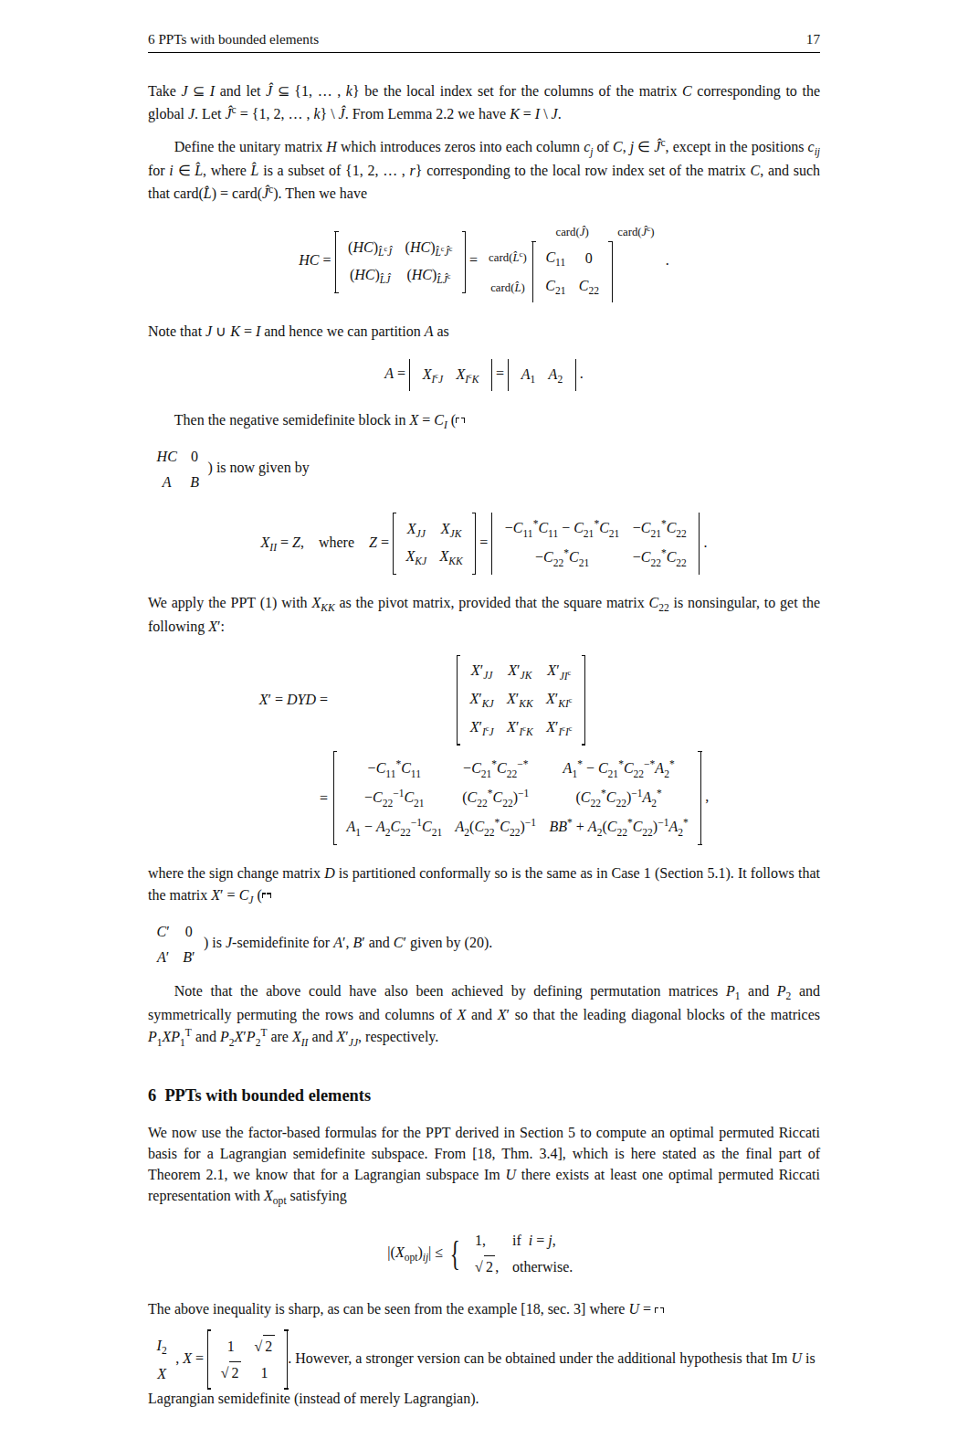6 PPTs with bounded elements 17
Take J ⊆ I and let Ĵ ⊆ {1, … , k} be the local index set for the columns of the matrix C corresponding to the global J. Let Ĵc = {1, 2, … , k} \ Ĵ. From Lemma 2.2 we have K = I \ J.
Define the unitary matrix H which introduces zeros into each column cj of C, j ∈ Ĵc, except in the positions cij for i ∈ L̂, where L̂ is a subset of {1, 2, … , r} corresponding to the local row index set of the matrix C, and such that card(L̂) = card(Ĵc). Then we have
HC =
| ( HC ) L̂ c Ĵ | ( HC ) L̂ c Ĵ c |
| ( HC ) L̂ Ĵ | ( HC ) L̂ Ĵ c |
=
| | card( Ĵ ) | card( Ĵ c ) |
| card( L̂ c ) | / C 11 / 0 / / C 21 / C 22 / | |
| card( L̂ ) | |
.
Note that J ∪ K = I and hence we can partition A as
A =
| X I c J | X I c K |
=
| A 1 | A 2 |
.
Then the negative semidefinite block in X = CI (
| HC | 0 |
| A | B |
) is now given by
XII = Z, where Z =
| X JJ | X JK |
| X KJ | X KK |
=
| − C 11 * C 11 − C 21 * C 21 | − C 21 * C 22 |
| − C 22 * C 21 | − C 22 * C 22 |
.
We apply the PPT (1) with XKK as the pivot matrix, provided that the square matrix C22 is nonsingular, to get the following X′:
| X ′ = DYD = | / X ′ JJ / X ′ JK / X ′ JI c / / X ′ KJ / X ′ KK / X ′ KI c / / X ′ I c J / X ′ I c K / X ′ I c I c / |
| = | / − C 11 * C 11 / − C 21 * C 22 −* / A 1 * − C 21 * C 22 −* A 2 * / / − C 22 −1 C 21 / ( C 22 * C 22 ) −1 / ( C 22 * C 22 ) −1 A 2 * / / A 1 − A 2 C 22 −1 C 21 / A 2 ( C 22 * C 22 ) −1 / BB * + A 2 ( C 22 * C 22 ) −1 A 2 * / , |
where the sign change matrix D is partitioned conformally so is the same as in Case 1 (Section 5.1). It follows that the matrix X′ = CJ (
| C ′ | 0 |
| A ′ | B ′ |
) is J-semidefinite for A′, B′ and C′ given by (20).
Note that the above could have also been achieved by defining permutation matrices P1 and P2 and symmetrically permuting the rows and columns of X and X′ so that the leading diagonal blocks of the matrices P1XP1T and P2X′P2T are XII and X′JJ, respectively.
6 PPTs with bounded elements
We now use the factor-based formulas for the PPT derived in Section 5 to compute an optimal permuted Riccati basis for a Lagrangian semidefinite subspace. From [18, Thm. 3.4], which is here stated as the final part of Theorem 2.1, we know that for a Lagrangian subspace Im U there exists at least one optimal permuted Riccati representation with Xopt satisfying
|(Xopt)ij| ≤ {
| 1, | if i = j , |
| √ 2 , | otherwise. |
The above inequality is sharp, as can be seen from the example [18, sec. 3] where U =
| I 2 |
| X |
, X =
| 1 | √ 2 |
| √ 2 | 1 |
. However, a stronger version can be obtained under the additional hypothesis that Im U is Lagrangian semidefinite (instead of merely Lagrangian).